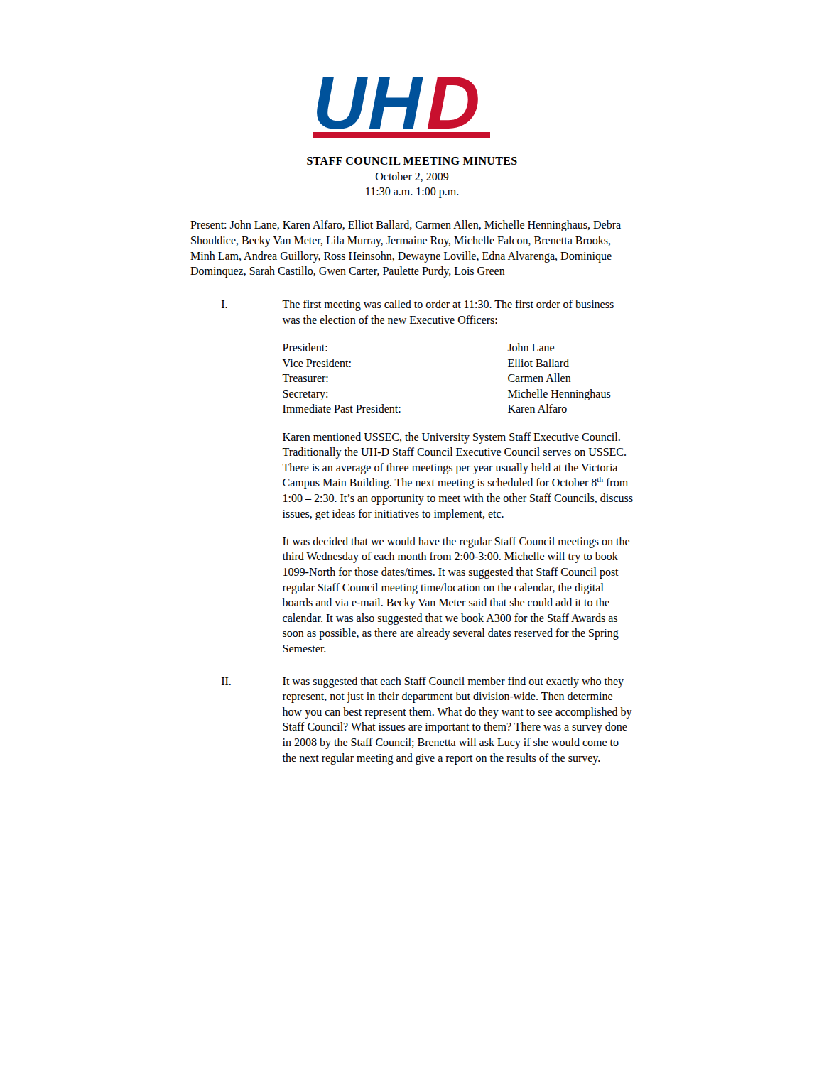U H D
STAFF COUNCIL MEETING MINUTES
October 2, 2009
11:30 a.m. 1:00 p.m.
Present: John Lane, Karen Alfaro, Elliot Ballard, Carmen Allen, Michelle Henninghaus, Debra Shouldice, Becky Van Meter, Lila Murray, Jermaine Roy, Michelle Falcon, Brenetta Brooks, Minh Lam, Andrea Guillory, Ross Heinsohn, Dewayne Loville, Edna Alvarenga, Dominique Dominquez, Sarah Castillo, Gwen Carter, Paulette Purdy, Lois Green
The first meeting was called to order at 11:30. The first order of business was the election of the new Executive Officers:
| President: | John Lane |
| Vice President: | Elliot Ballard |
| Treasurer: | Carmen Allen |
| Secretary: | Michelle Henninghaus |
| Immediate Past President: | Karen Alfaro |
Karen mentioned USSEC, the University System Staff Executive Council. Traditionally the UH-D Staff Council Executive Council serves on USSEC. There is an average of three meetings per year usually held at the Victoria Campus Main Building. The next meeting is scheduled for October 8th from 1:00 – 2:30. It’s an opportunity to meet with the other Staff Councils, discuss issues, get ideas for initiatives to implement, etc.
It was decided that we would have the regular Staff Council meetings on the third Wednesday of each month from 2:00-3:00. Michelle will try to book 1099-North for those dates/times. It was suggested that Staff Council post regular Staff Council meeting time/location on the calendar, the digital boards and via e-mail. Becky Van Meter said that she could add it to the calendar. It was also suggested that we book A300 for the Staff Awards as soon as possible, as there are already several dates reserved for the Spring Semester.
It was suggested that each Staff Council member find out exactly who they represent, not just in their department but division-wide. Then determine how you can best represent them. What do they want to see accomplished by Staff Council? What issues are important to them? There was a survey done in 2008 by the Staff Council; Brenetta will ask Lucy if she would come to the next regular meeting and give a report on the results of the survey.